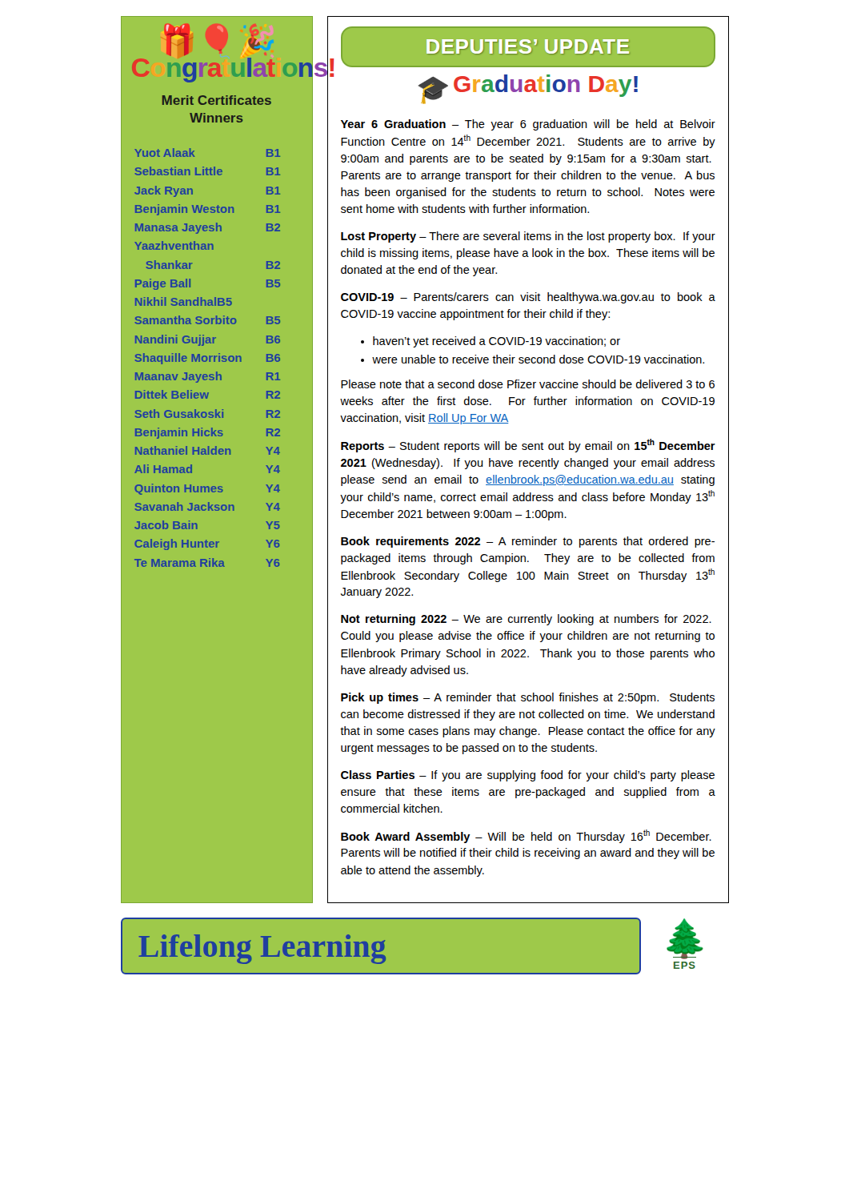🎁🎈🎉
Congratulations!
Merit Certificates
Winners
| Yuot Alaak | B1 |
| Sebastian Little | B1 |
| Jack Ryan | B1 |
| Benjamin Weston | B1 |
| Manasa Jayesh | B2 |
| Yaazhventhan | |
| Shankar | B2 |
| Paige Ball | B5 |
| Nikhil SandhalB5 |
| Samantha Sorbito | B5 |
| Nandini Gujjar | B6 |
| Shaquille Morrison | B6 |
| Maanav Jayesh | R1 |
| Dittek Beliew | R2 |
| Seth Gusakoski | R2 |
| Benjamin Hicks | R2 |
| Nathaniel Halden | Y4 |
| Ali Hamad | Y4 |
| Quinton Humes | Y4 |
| Savanah Jackson | Y4 |
| Jacob Bain | Y5 |
| Caleigh Hunter | Y6 |
| Te Marama Rika | Y6 |
DEPUTIES’ UPDATE
🎓 Graduation Day!
Year 6 Graduation – The year 6 graduation will be held at Belvoir Function Centre on 14th December 2021. Students are to arrive by 9:00am and parents are to be seated by 9:15am for a 9:30am start. Parents are to arrange transport for their children to the venue. A bus has been organised for the students to return to school. Notes were sent home with students with further information.
Lost Property – There are several items in the lost property box. If your child is missing items, please have a look in the box. These items will be donated at the end of the year.
COVID-19 – Parents/carers can visit healthywa.wa.gov.au to book a COVID-19 vaccine appointment for their child if they:
haven’t yet received a COVID-19 vaccination; or
were unable to receive their second dose COVID-19 vaccination.
Please note that a second dose Pfizer vaccine should be delivered 3 to 6 weeks after the first dose. For further information on COVID-19 vaccination, visit Roll Up For WA
Reports – Student reports will be sent out by email on 15th December 2021 (Wednesday). If you have recently changed your email address please send an email to ellenbrook.ps@education.wa.edu.au stating your child’s name, correct email address and class before Monday 13th December 2021 between 9:00am – 1:00pm.
Book requirements 2022 – A reminder to parents that ordered pre-packaged items through Campion. They are to be collected from Ellenbrook Secondary College 100 Main Street on Thursday 13th January 2022.
Not returning 2022 – We are currently looking at numbers for 2022. Could you please advise the office if your children are not returning to Ellenbrook Primary School in 2022. Thank you to those parents who have already advised us.
Pick up times – A reminder that school finishes at 2:50pm. Students can become distressed if they are not collected on time. We understand that in some cases plans may change. Please contact the office for any urgent messages to be passed on to the students.
Class Parties – If you are supplying food for your child’s party please ensure that these items are pre-packaged and supplied from a commercial kitchen.
Book Award Assembly – Will be held on Thursday 16th December. Parents will be notified if their child is receiving an award and they will be able to attend the assembly.
Lifelong Learning
🌲
EPS